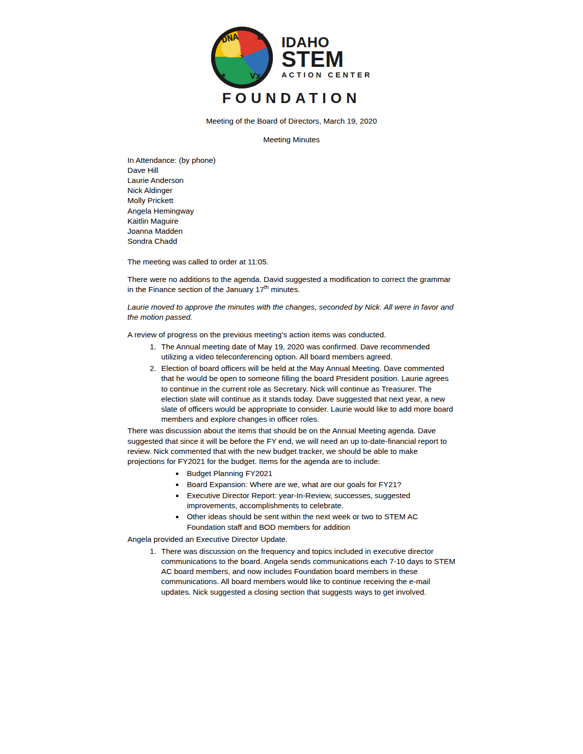DNA ▦ ✷ Vx ⚡
IDAHO
STEM
ACTION CENTER
FOUNDATION
Meeting of the Board of Directors, March 19, 2020
Meeting Minutes
In Attendance: (by phone)
Dave Hill
Laurie Anderson
Nick Aldinger
Molly Prickett
Angela Hemingway
Kaitlin Maguire
Joanna Madden
Sondra Chadd
The meeting was called to order at 11:05.
There were no additions to the agenda. David suggested a modification to correct the grammar in the Finance section of the January 17th minutes.
Laurie moved to approve the minutes with the changes, seconded by Nick. All were in favor and the motion passed.
A review of progress on the previous meeting’s action items was conducted.
The Annual meeting date of May 19, 2020 was confirmed. Dave recommended utilizing a video teleconferencing option. All board members agreed.
Election of board officers will be held at the May Annual Meeting. Dave commented that he would be open to someone filling the board President position. Laurie agrees to continue in the current role as Secretary. Nick will continue as Treasurer. The election slate will continue as it stands today. Dave suggested that next year, a new slate of officers would be appropriate to consider. Laurie would like to add more board members and explore changes in officer roles.
There was discussion about the items that should be on the Annual Meeting agenda. Dave suggested that since it will be before the FY end, we will need an up to-date-financial report to review. Nick commented that with the new budget tracker, we should be able to make projections for FY2021 for the budget. Items for the agenda are to include:
Budget Planning FY2021
Board Expansion: Where are we, what are our goals for FY21?
Executive Director Report: year-In-Review, successes, suggested improvements, accomplishments to celebrate.
Other ideas should be sent within the next week or two to STEM AC Foundation staff and BOD members for addition
Angela provided an Executive Director Update.
There was discussion on the frequency and topics included in executive director communications to the board. Angela sends communications each 7-10 days to STEM AC board members, and now includes Foundation board members in these communications. All board members would like to continue receiving the e-mail updates. Nick suggested a closing section that suggests ways to get involved.